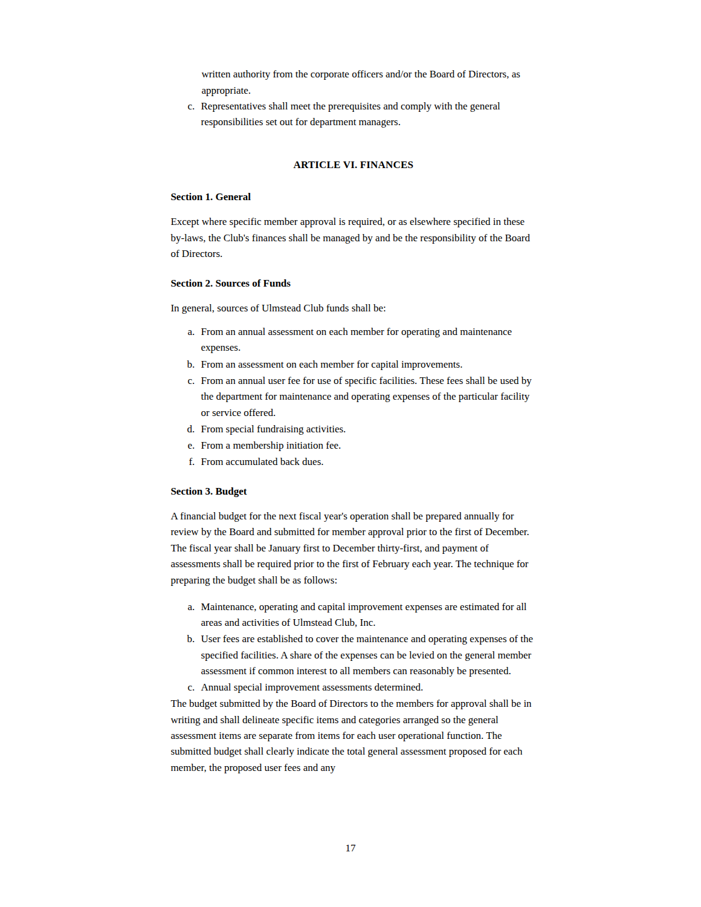written authority from the corporate officers and/or the Board of Directors, as appropriate.
Representatives shall meet the prerequisites and comply with the general responsibilities set out for department managers.
ARTICLE VI. FINANCES
Section 1. General
Except where specific member approval is required, or as elsewhere specified in these by-laws, the Club's finances shall be managed by and be the responsibility of the Board of Directors.
Section 2. Sources of Funds
In general, sources of Ulmstead Club funds shall be:
From an annual assessment on each member for operating and maintenance expenses.
From an assessment on each member for capital improvements.
From an annual user fee for use of specific facilities. These fees shall be used by the department for maintenance and operating expenses of the particular facility or service offered.
From special fundraising activities.
From a membership initiation fee.
From accumulated back dues.
Section 3. Budget
A financial budget for the next fiscal year's operation shall be prepared annually for review by the Board and submitted for member approval prior to the first of December. The fiscal year shall be January first to December thirty-first, and payment of assessments shall be required prior to the first of February each year. The technique for preparing the budget shall be as follows:
Maintenance, operating and capital improvement expenses are estimated for all areas and activities of Ulmstead Club, Inc.
User fees are established to cover the maintenance and operating expenses of the specified facilities. A share of the expenses can be levied on the general member assessment if common interest to all members can reasonably be presented.
Annual special improvement assessments determined.
The budget submitted by the Board of Directors to the members for approval shall be in writing and shall delineate specific items and categories arranged so the general assessment items are separate from items for each user operational function. The submitted budget shall clearly indicate the total general assessment proposed for each member, the proposed user fees and any
17